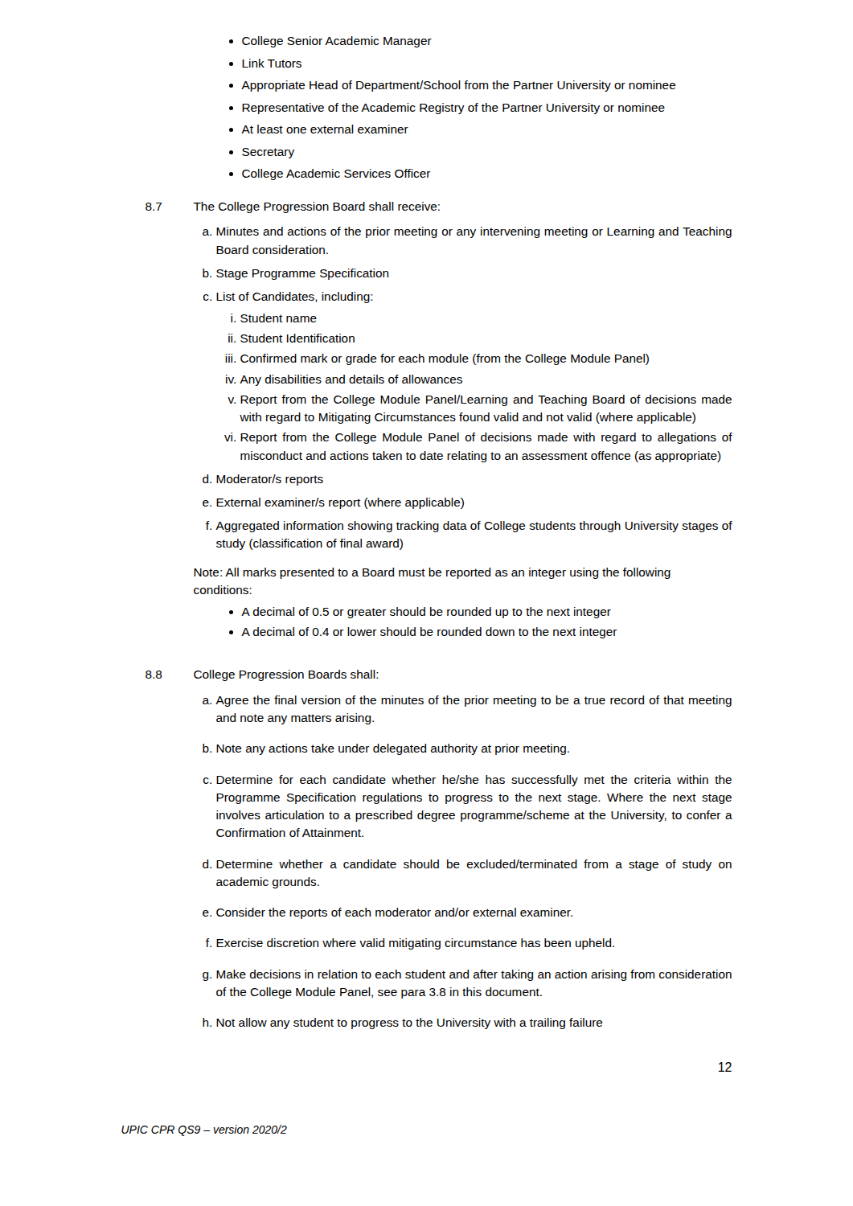College Senior Academic Manager
Link Tutors
Appropriate Head of Department/School from the Partner University or nominee
Representative of the Academic Registry of the Partner University or nominee
At least one external examiner
Secretary
College Academic Services Officer
8.7
The College Progression Board shall receive:
Minutes and actions of the prior meeting or any intervening meeting or Learning and Teaching Board consideration.
Stage Programme Specification
List of Candidates, including:
Student name
Student Identification
Confirmed mark or grade for each module (from the College Module Panel)
Any disabilities and details of allowances
Report from the College Module Panel/Learning and Teaching Board of decisions made with regard to Mitigating Circumstances found valid and not valid (where applicable)
Report from the College Module Panel of decisions made with regard to allegations of misconduct and actions taken to date relating to an assessment offence (as appropriate)
Moderator/s reports
External examiner/s report (where applicable)
Aggregated information showing tracking data of College students through University stages of study (classification of final award)
Note: All marks presented to a Board must be reported as an integer using the following conditions:
A decimal of 0.5 or greater should be rounded up to the next integer
A decimal of 0.4 or lower should be rounded down to the next integer
8.8
College Progression Boards shall:
Agree the final version of the minutes of the prior meeting to be a true record of that meeting and note any matters arising.
Note any actions take under delegated authority at prior meeting.
Determine for each candidate whether he/she has successfully met the criteria within the Programme Specification regulations to progress to the next stage. Where the next stage involves articulation to a prescribed degree programme/scheme at the University, to confer a Confirmation of Attainment.
Determine whether a candidate should be excluded/terminated from a stage of study on academic grounds.
Consider the reports of each moderator and/or external examiner.
Exercise discretion where valid mitigating circumstance has been upheld.
Make decisions in relation to each student and after taking an action arising from consideration of the College Module Panel, see para 3.8 in this document.
Not allow any student to progress to the University with a trailing failure
12
UPIC CPR QS9 – version 2020/2